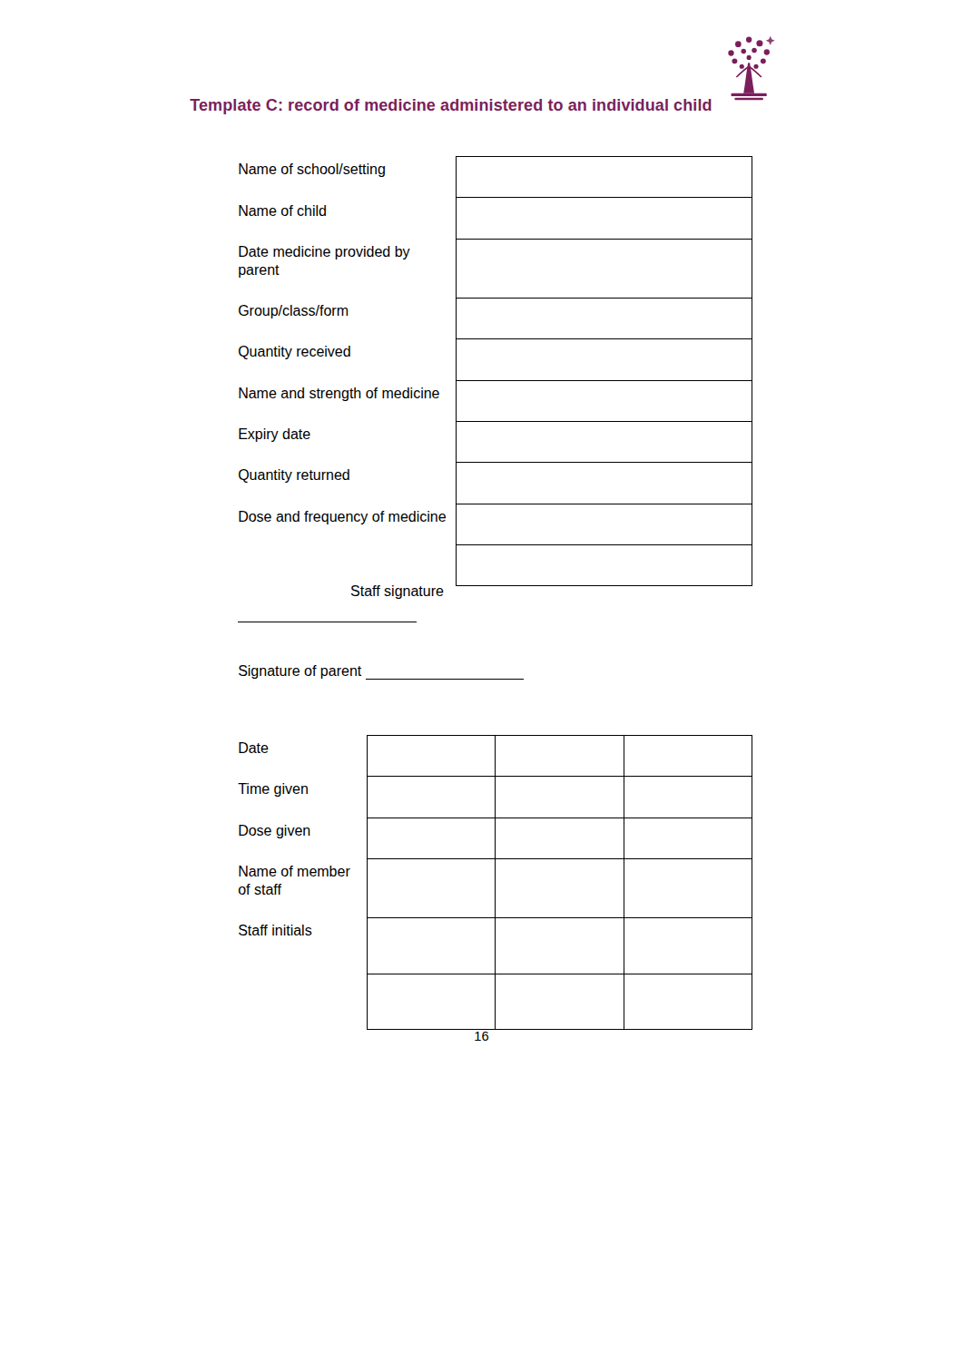Template C: record of medicine administered to an individual child
| Name of school/setting | |
| Name of child | |
| Date medicine provided by parent | |
| Group/class/form | |
| Quantity received | |
| Name and strength of medicine | |
| Expiry date | |
| Quantity returned | |
| Dose and frequency of medicine | |
Staff signature
Signature of parent
| Date | | | |
| Time given | | | |
| Dose given | | | |
| Name of member of staff | | | |
| Staff initials | | | |
16